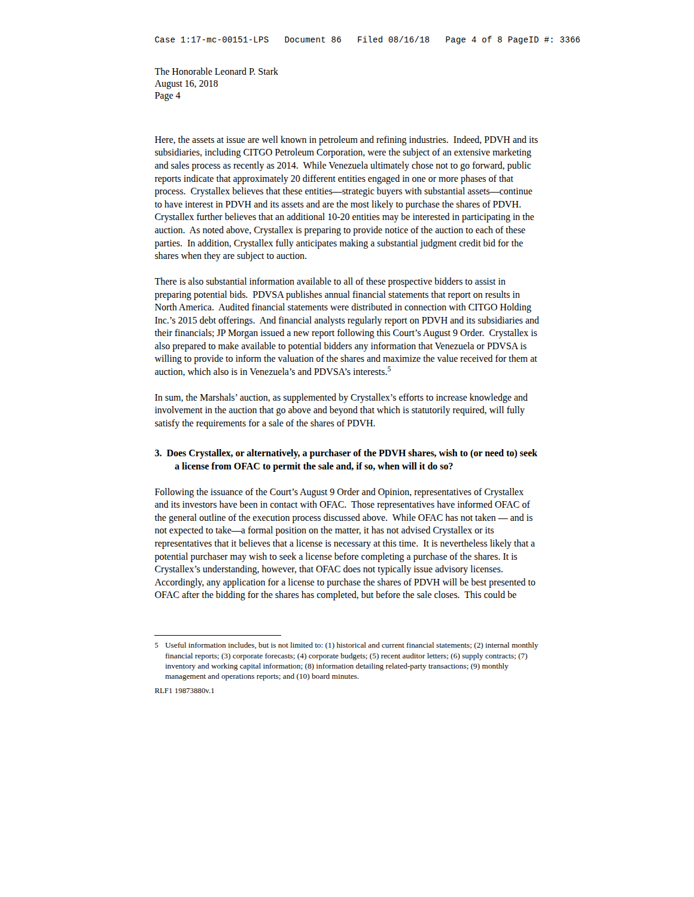Case 1:17-mc-00151-LPS Document 86 Filed 08/16/18 Page 4 of 8 PageID #: 3366
The Honorable Leonard P. Stark
August 16, 2018
Page 4
Here, the assets at issue are well known in petroleum and refining industries. Indeed, PDVH and its subsidiaries, including CITGO Petroleum Corporation, were the subject of an extensive marketing and sales process as recently as 2014. While Venezuela ultimately chose not to go forward, public reports indicate that approximately 20 different entities engaged in one or more phases of that process. Crystallex believes that these entities—strategic buyers with substantial assets—continue to have interest in PDVH and its assets and are the most likely to purchase the shares of PDVH. Crystallex further believes that an additional 10-20 entities may be interested in participating in the auction. As noted above, Crystallex is preparing to provide notice of the auction to each of these parties. In addition, Crystallex fully anticipates making a substantial judgment credit bid for the shares when they are subject to auction.
There is also substantial information available to all of these prospective bidders to assist in preparing potential bids. PDVSA publishes annual financial statements that report on results in North America. Audited financial statements were distributed in connection with CITGO Holding Inc.’s 2015 debt offerings. And financial analysts regularly report on PDVH and its subsidiaries and their financials; JP Morgan issued a new report following this Court’s August 9 Order. Crystallex is also prepared to make available to potential bidders any information that Venezuela or PDVSA is willing to provide to inform the valuation of the shares and maximize the value received for them at auction, which also is in Venezuela’s and PDVSA’s interests.5
In sum, the Marshals’ auction, as supplemented by Crystallex’s efforts to increase knowledge and involvement in the auction that go above and beyond that which is statutorily required, will fully satisfy the requirements for a sale of the shares of PDVH.
3. Does Crystallex, or alternatively, a purchaser of the PDVH shares, wish to (or need to) seek a license from OFAC to permit the sale and, if so, when will it do so?
Following the issuance of the Court’s August 9 Order and Opinion, representatives of Crystallex and its investors have been in contact with OFAC. Those representatives have informed OFAC of the general outline of the execution process discussed above. While OFAC has not taken — and is not expected to take—a formal position on the matter, it has not advised Crystallex or its representatives that it believes that a license is necessary at this time. It is nevertheless likely that a potential purchaser may wish to seek a license before completing a purchase of the shares. It is Crystallex’s understanding, however, that OFAC does not typically issue advisory licenses. Accordingly, any application for a license to purchase the shares of PDVH will be best presented to OFAC after the bidding for the shares has completed, but before the sale closes. This could be
5
Useful information includes, but is not limited to: (1) historical and current financial statements; (2) internal monthly financial reports; (3) corporate forecasts; (4) corporate budgets; (5) recent auditor letters; (6) supply contracts; (7) inventory and working capital information; (8) information detailing related-party transactions; (9) monthly management and operations reports; and (10) board minutes.
RLF1 19873880v.1